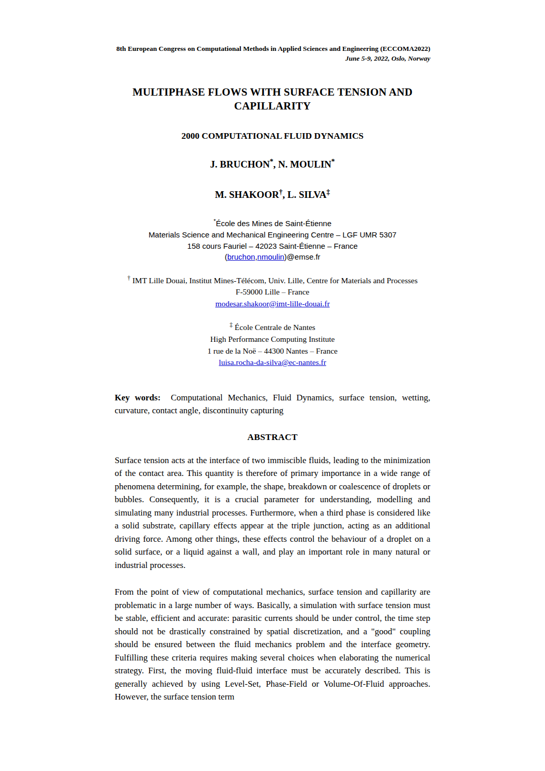8th European Congress on Computational Methods in Applied Sciences and Engineering (ECCOMA2022)
June 5-9, 2022, Oslo, Norway
Multiphase Flows with Surface Tension and Capillarity
2000 Computational Fluid Dynamics
J. BRUCHON*, N. MOULIN*
M. SHAKOOR†, L. SILVA‡
*École des Mines de Saint-Étienne
Materials Science and Mechanical Engineering Centre – LGF UMR 5307
158 cours Fauriel – 42023 Saint-Étienne – France
(bruchon,nmoulin)@emse.fr
† IMT Lille Douai, Institut Mines-Télécom, Univ. Lille, Centre for Materials and Processes
F-59000 Lille – France
modesar.shakoor@imt-lille-douai.fr
‡ École Centrale de Nantes
High Performance Computing Institute
1 rue de la Noë – 44300 Nantes – France
luisa.rocha-da-silva@ec-nantes.fr
Key words: Computational Mechanics, Fluid Dynamics, surface tension, wetting, curvature, contact angle, discontinuity capturing
ABSTRACT
Surface tension acts at the interface of two immiscible fluids, leading to the minimization of the contact area. This quantity is therefore of primary importance in a wide range of phenomena determining, for example, the shape, breakdown or coalescence of droplets or bubbles. Consequently, it is a crucial parameter for understanding, modelling and simulating many industrial processes. Furthermore, when a third phase is considered like a solid substrate, capillary effects appear at the triple junction, acting as an additional driving force. Among other things, these effects control the behaviour of a droplet on a solid surface, or a liquid against a wall, and play an important role in many natural or industrial processes.
From the point of view of computational mechanics, surface tension and capillarity are problematic in a large number of ways. Basically, a simulation with surface tension must be stable, efficient and accurate: parasitic currents should be under control, the time step should not be drastically constrained by spatial discretization, and a "good" coupling should be ensured between the fluid mechanics problem and the interface geometry. Fulfilling these criteria requires making several choices when elaborating the numerical strategy. First, the moving fluid-fluid interface must be accurately described. This is generally achieved by using Level-Set, Phase-Field or Volume-Of-Fluid approaches. However, the surface tension term